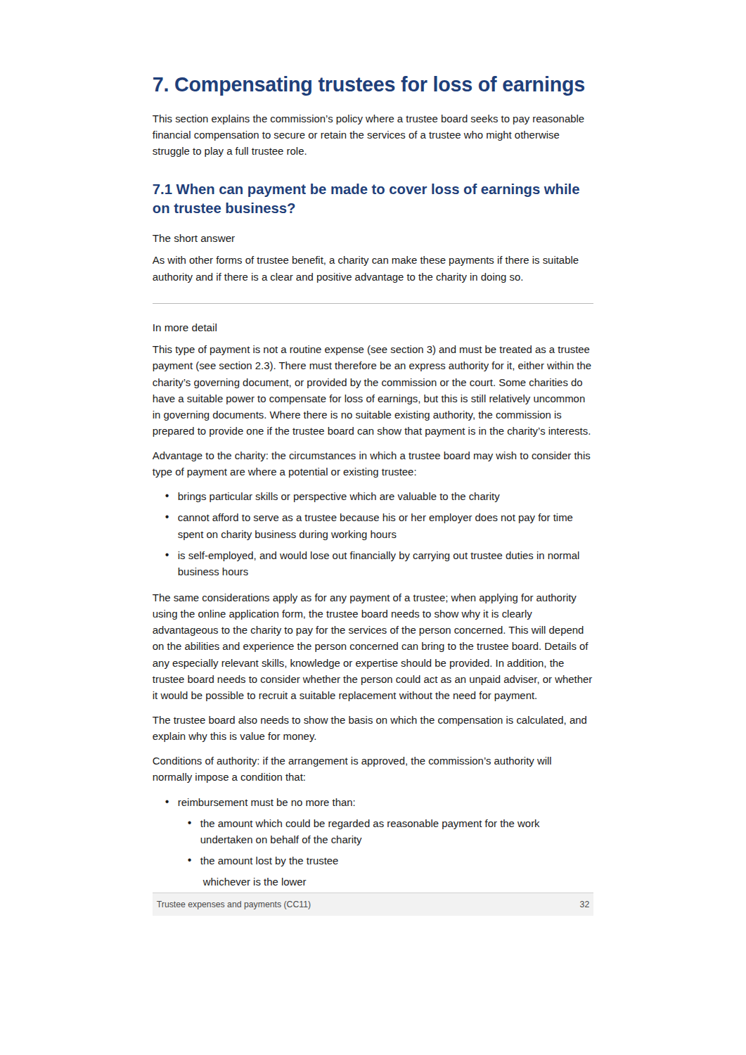7. Compensating trustees for loss of earnings
This section explains the commission’s policy where a trustee board seeks to pay reasonable financial compensation to secure or retain the services of a trustee who might otherwise struggle to play a full trustee role.
7.1 When can payment be made to cover loss of earnings while on trustee business?
The short answer
As with other forms of trustee benefit, a charity can make these payments if there is suitable authority and if there is a clear and positive advantage to the charity in doing so.
In more detail
This type of payment is not a routine expense (see section 3) and must be treated as a trustee payment (see section 2.3). There must therefore be an express authority for it, either within the charity’s governing document, or provided by the commission or the court. Some charities do have a suitable power to compensate for loss of earnings, but this is still relatively uncommon in governing documents. Where there is no suitable existing authority, the commission is prepared to provide one if the trustee board can show that payment is in the charity’s interests.
Advantage to the charity: the circumstances in which a trustee board may wish to consider this type of payment are where a potential or existing trustee:
brings particular skills or perspective which are valuable to the charity
cannot afford to serve as a trustee because his or her employer does not pay for time spent on charity business during working hours
is self-employed, and would lose out financially by carrying out trustee duties in normal business hours
The same considerations apply as for any payment of a trustee; when applying for authority using the online application form, the trustee board needs to show why it is clearly advantageous to the charity to pay for the services of the person concerned. This will depend on the abilities and experience the person concerned can bring to the trustee board. Details of any especially relevant skills, knowledge or expertise should be provided. In addition, the trustee board needs to consider whether the person could act as an unpaid adviser, or whether it would be possible to recruit a suitable replacement without the need for payment.
The trustee board also needs to show the basis on which the compensation is calculated, and explain why this is value for money.
Conditions of authority: if the arrangement is approved, the commission’s authority will normally impose a condition that:
reimbursement must be no more than:
the amount which could be regarded as reasonable payment for the work undertaken on behalf of the charity
the amount lost by the trustee
whichever is the lower
Trustee expenses and payments (CC11)
32